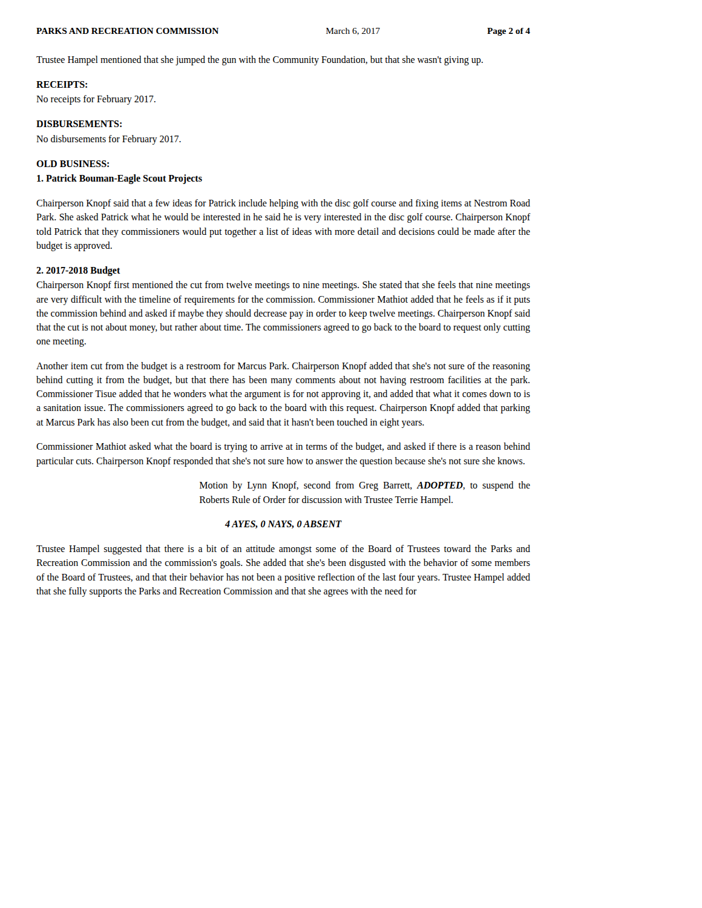PARKS AND RECREATION COMMISSION March 6, 2017 Page 2 of 4
Trustee Hampel mentioned that she jumped the gun with the Community Foundation, but that she wasn't giving up.
Receipts:
No receipts for February 2017.
Disbursements:
No disbursements for February 2017.
Old Business:
1. Patrick Bouman-Eagle Scout Projects
Chairperson Knopf said that a few ideas for Patrick include helping with the disc golf course and fixing items at Nestrom Road Park. She asked Patrick what he would be interested in he said he is very interested in the disc golf course. Chairperson Knopf told Patrick that they commissioners would put together a list of ideas with more detail and decisions could be made after the budget is approved.
2. 2017-2018 Budget
Chairperson Knopf first mentioned the cut from twelve meetings to nine meetings. She stated that she feels that nine meetings are very difficult with the timeline of requirements for the commission. Commissioner Mathiot added that he feels as if it puts the commission behind and asked if maybe they should decrease pay in order to keep twelve meetings. Chairperson Knopf said that the cut is not about money, but rather about time. The commissioners agreed to go back to the board to request only cutting one meeting.
Another item cut from the budget is a restroom for Marcus Park. Chairperson Knopf added that she's not sure of the reasoning behind cutting it from the budget, but that there has been many comments about not having restroom facilities at the park. Commissioner Tisue added that he wonders what the argument is for not approving it, and added that what it comes down to is a sanitation issue. The commissioners agreed to go back to the board with this request. Chairperson Knopf added that parking at Marcus Park has also been cut from the budget, and said that it hasn't been touched in eight years.
Commissioner Mathiot asked what the board is trying to arrive at in terms of the budget, and asked if there is a reason behind particular cuts. Chairperson Knopf responded that she's not sure how to answer the question because she's not sure she knows.
Motion by Lynn Knopf, second from Greg Barrett, ADOPTED, to suspend the Roberts Rule of Order for discussion with Trustee Terrie Hampel.
4 AYES, 0 NAYS, 0 ABSENT
Trustee Hampel suggested that there is a bit of an attitude amongst some of the Board of Trustees toward the Parks and Recreation Commission and the commission's goals. She added that she's been disgusted with the behavior of some members of the Board of Trustees, and that their behavior has not been a positive reflection of the last four years. Trustee Hampel added that she fully supports the Parks and Recreation Commission and that she agrees with the need for